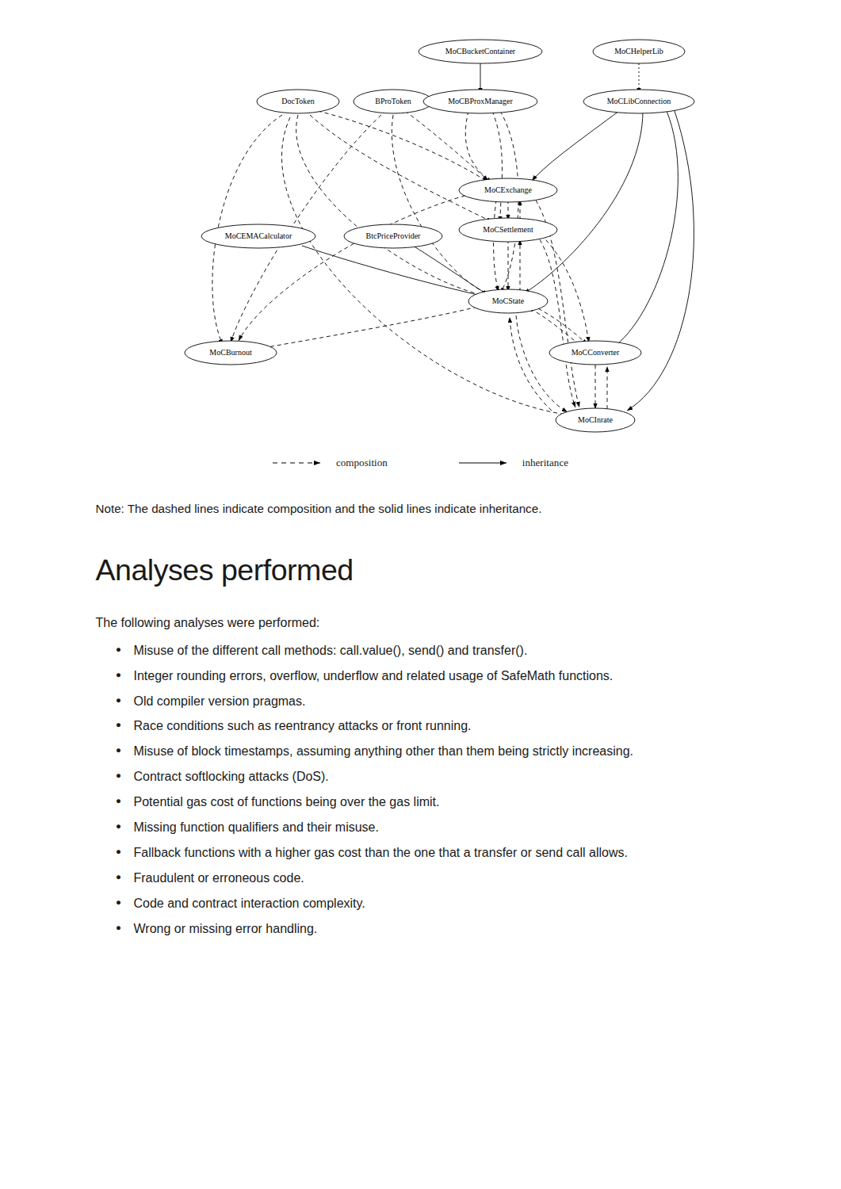MoCBucketContainer MoCHelperLib DocToken BProToken MoCBProxManager MoCLibConnection MoCExchange MoCSettlement MoCEMACalculator BtcPriceProvider MoCState MoCBurnout MoCConverter MoCInrate
composition inheritance
Note: The dashed lines indicate composition and the solid lines indicate inheritance.
Analyses performed
The following analyses were performed:
Misuse of the different call methods: call.value(), send() and transfer().
Integer rounding errors, overflow, underflow and related usage of SafeMath functions.
Old compiler version pragmas.
Race conditions such as reentrancy attacks or front running.
Misuse of block timestamps, assuming anything other than them being strictly increasing.
Contract softlocking attacks (DoS).
Potential gas cost of functions being over the gas limit.
Missing function qualifiers and their misuse.
Fallback functions with a higher gas cost than the one that a transfer or send call allows.
Fraudulent or erroneous code.
Code and contract interaction complexity.
Wrong or missing error handling.